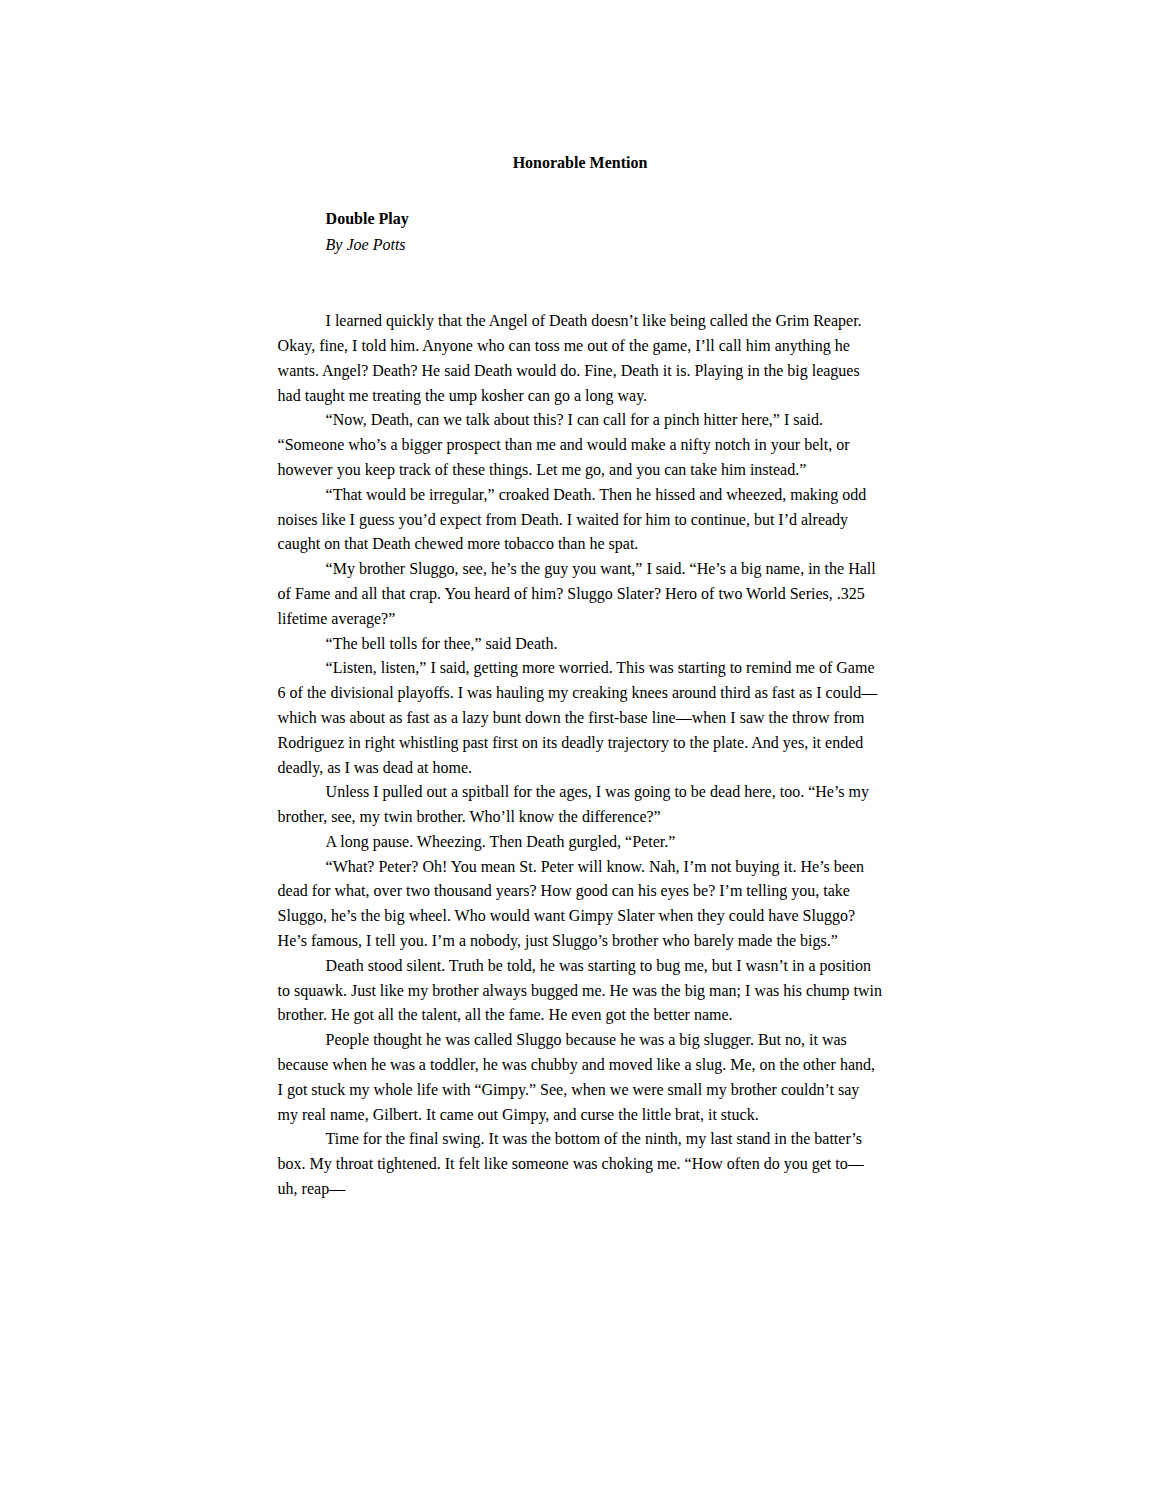Honorable Mention
Double Play
By Joe Potts
I learned quickly that the Angel of Death doesn’t like being called the Grim Reaper. Okay, fine, I told him. Anyone who can toss me out of the game, I’ll call him anything he wants. Angel? Death? He said Death would do. Fine, Death it is. Playing in the big leagues had taught me treating the ump kosher can go a long way.
“Now, Death, can we talk about this? I can call for a pinch hitter here,” I said. “Someone who’s a bigger prospect than me and would make a nifty notch in your belt, or however you keep track of these things. Let me go, and you can take him instead.”
“That would be irregular,” croaked Death. Then he hissed and wheezed, making odd noises like I guess you’d expect from Death. I waited for him to continue, but I’d already caught on that Death chewed more tobacco than he spat.
“My brother Sluggo, see, he’s the guy you want,” I said. “He’s a big name, in the Hall of Fame and all that crap. You heard of him? Sluggo Slater? Hero of two World Series, .325 lifetime average?”
“The bell tolls for thee,” said Death.
“Listen, listen,” I said, getting more worried. This was starting to remind me of Game 6 of the divisional playoffs. I was hauling my creaking knees around third as fast as I could—which was about as fast as a lazy bunt down the first-base line—when I saw the throw from Rodriguez in right whistling past first on its deadly trajectory to the plate. And yes, it ended deadly, as I was dead at home.
Unless I pulled out a spitball for the ages, I was going to be dead here, too. “He’s my brother, see, my twin brother. Who’ll know the difference?”
A long pause. Wheezing. Then Death gurgled, “Peter.”
“What? Peter? Oh! You mean St. Peter will know. Nah, I’m not buying it. He’s been dead for what, over two thousand years? How good can his eyes be? I’m telling you, take Sluggo, he’s the big wheel. Who would want Gimpy Slater when they could have Sluggo? He’s famous, I tell you. I’m a nobody, just Sluggo’s brother who barely made the bigs.”
Death stood silent. Truth be told, he was starting to bug me, but I wasn’t in a position to squawk. Just like my brother always bugged me. He was the big man; I was his chump twin brother. He got all the talent, all the fame. He even got the better name.
People thought he was called Sluggo because he was a big slugger. But no, it was because when he was a toddler, he was chubby and moved like a slug. Me, on the other hand, I got stuck my whole life with “Gimpy.” See, when we were small my brother couldn’t say my real name, Gilbert. It came out Gimpy, and curse the little brat, it stuck.
Time for the final swing. It was the bottom of the ninth, my last stand in the batter’s box. My throat tightened. It felt like someone was choking me. “How often do you get to—uh, reap—